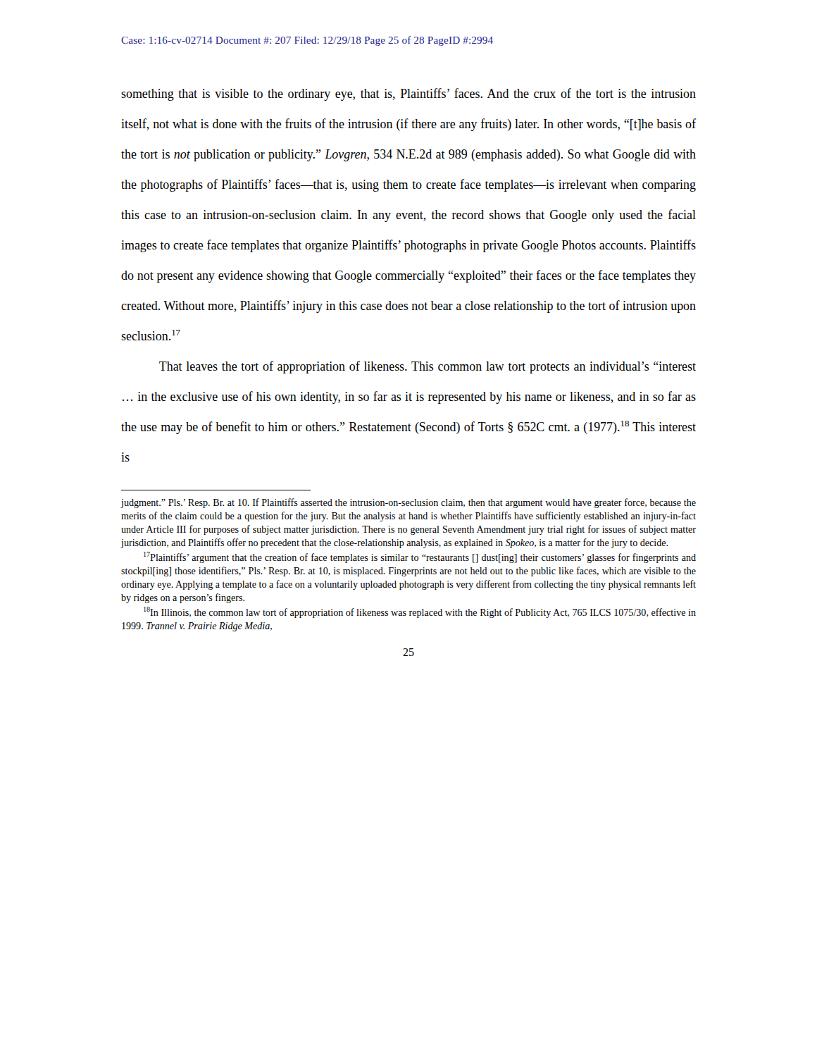Case: 1:16-cv-02714 Document #: 207 Filed: 12/29/18 Page 25 of 28 PageID #:2994
something that is visible to the ordinary eye, that is, Plaintiffs’ faces. And the crux of the tort is the intrusion itself, not what is done with the fruits of the intrusion (if there are any fruits) later. In other words, “[t]he basis of the tort is not publication or publicity.” Lovgren, 534 N.E.2d at 989 (emphasis added). So what Google did with the photographs of Plaintiffs’ faces—that is, using them to create face templates—is irrelevant when comparing this case to an intrusion-on-seclusion claim. In any event, the record shows that Google only used the facial images to create face templates that organize Plaintiffs’ photographs in private Google Photos accounts. Plaintiffs do not present any evidence showing that Google commercially “exploited” their faces or the face templates they created. Without more, Plaintiffs’ injury in this case does not bear a close relationship to the tort of intrusion upon seclusion.17
That leaves the tort of appropriation of likeness. This common law tort protects an individual’s “interest … in the exclusive use of his own identity, in so far as it is represented by his name or likeness, and in so far as the use may be of benefit to him or others.” Restatement (Second) of Torts § 652C cmt. a (1977).18 This interest is
judgment.” Pls.’ Resp. Br. at 10. If Plaintiffs asserted the intrusion-on-seclusion claim, then that argument would have greater force, because the merits of the claim could be a question for the jury. But the analysis at hand is whether Plaintiffs have sufficiently established an injury-in-fact under Article III for purposes of subject matter jurisdiction. There is no general Seventh Amendment jury trial right for issues of subject matter jurisdiction, and Plaintiffs offer no precedent that the close-relationship analysis, as explained in Spokeo, is a matter for the jury to decide.
17Plaintiffs’ argument that the creation of face templates is similar to “restaurants [] dust[ing] their customers’ glasses for fingerprints and stockpil[ing] those identifiers,” Pls.’ Resp. Br. at 10, is misplaced. Fingerprints are not held out to the public like faces, which are visible to the ordinary eye. Applying a template to a face on a voluntarily uploaded photograph is very different from collecting the tiny physical remnants left by ridges on a person’s fingers.
18In Illinois, the common law tort of appropriation of likeness was replaced with the Right of Publicity Act, 765 ILCS 1075/30, effective in 1999. Trannel v. Prairie Ridge Media,
25